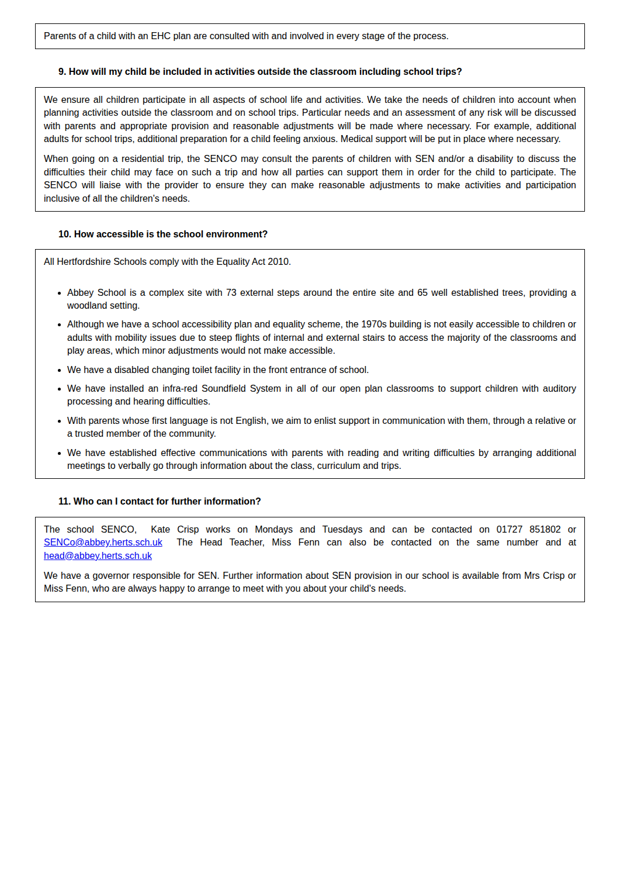Parents of a child with an EHC plan are consulted with and involved in every stage of the process.
9. How will my child be included in activities outside the classroom including school trips?
We ensure all children participate in all aspects of school life and activities. We take the needs of children into account when planning activities outside the classroom and on school trips. Particular needs and an assessment of any risk will be discussed with parents and appropriate provision and reasonable adjustments will be made where necessary. For example, additional adults for school trips, additional preparation for a child feeling anxious. Medical support will be put in place where necessary.
When going on a residential trip, the SENCO may consult the parents of children with SEN and/or a disability to discuss the difficulties their child may face on such a trip and how all parties can support them in order for the child to participate. The SENCO will liaise with the provider to ensure they can make reasonable adjustments to make activities and participation inclusive of all the children's needs.
10. How accessible is the school environment?
All Hertfordshire Schools comply with the Equality Act 2010.
Abbey School is a complex site with 73 external steps around the entire site and 65 well established trees, providing a woodland setting.
Although we have a school accessibility plan and equality scheme, the 1970s building is not easily accessible to children or adults with mobility issues due to steep flights of internal and external stairs to access the majority of the classrooms and play areas, which minor adjustments would not make accessible.
We have a disabled changing toilet facility in the front entrance of school.
We have installed an infra-red Soundfield System in all of our open plan classrooms to support children with auditory processing and hearing difficulties.
With parents whose first language is not English, we aim to enlist support in communication with them, through a relative or a trusted member of the community.
We have established effective communications with parents with reading and writing difficulties by arranging additional meetings to verbally go through information about the class, curriculum and trips.
11. Who can I contact for further information?
The school SENCO, Kate Crisp works on Mondays and Tuesdays and can be contacted on 01727 851802 or SENCo@abbey.herts.sch.uk The Head Teacher, Miss Fenn can also be contacted on the same number and at head@abbey.herts.sch.uk
We have a governor responsible for SEN. Further information about SEN provision in our school is available from Mrs Crisp or Miss Fenn, who are always happy to arrange to meet with you about your child's needs.